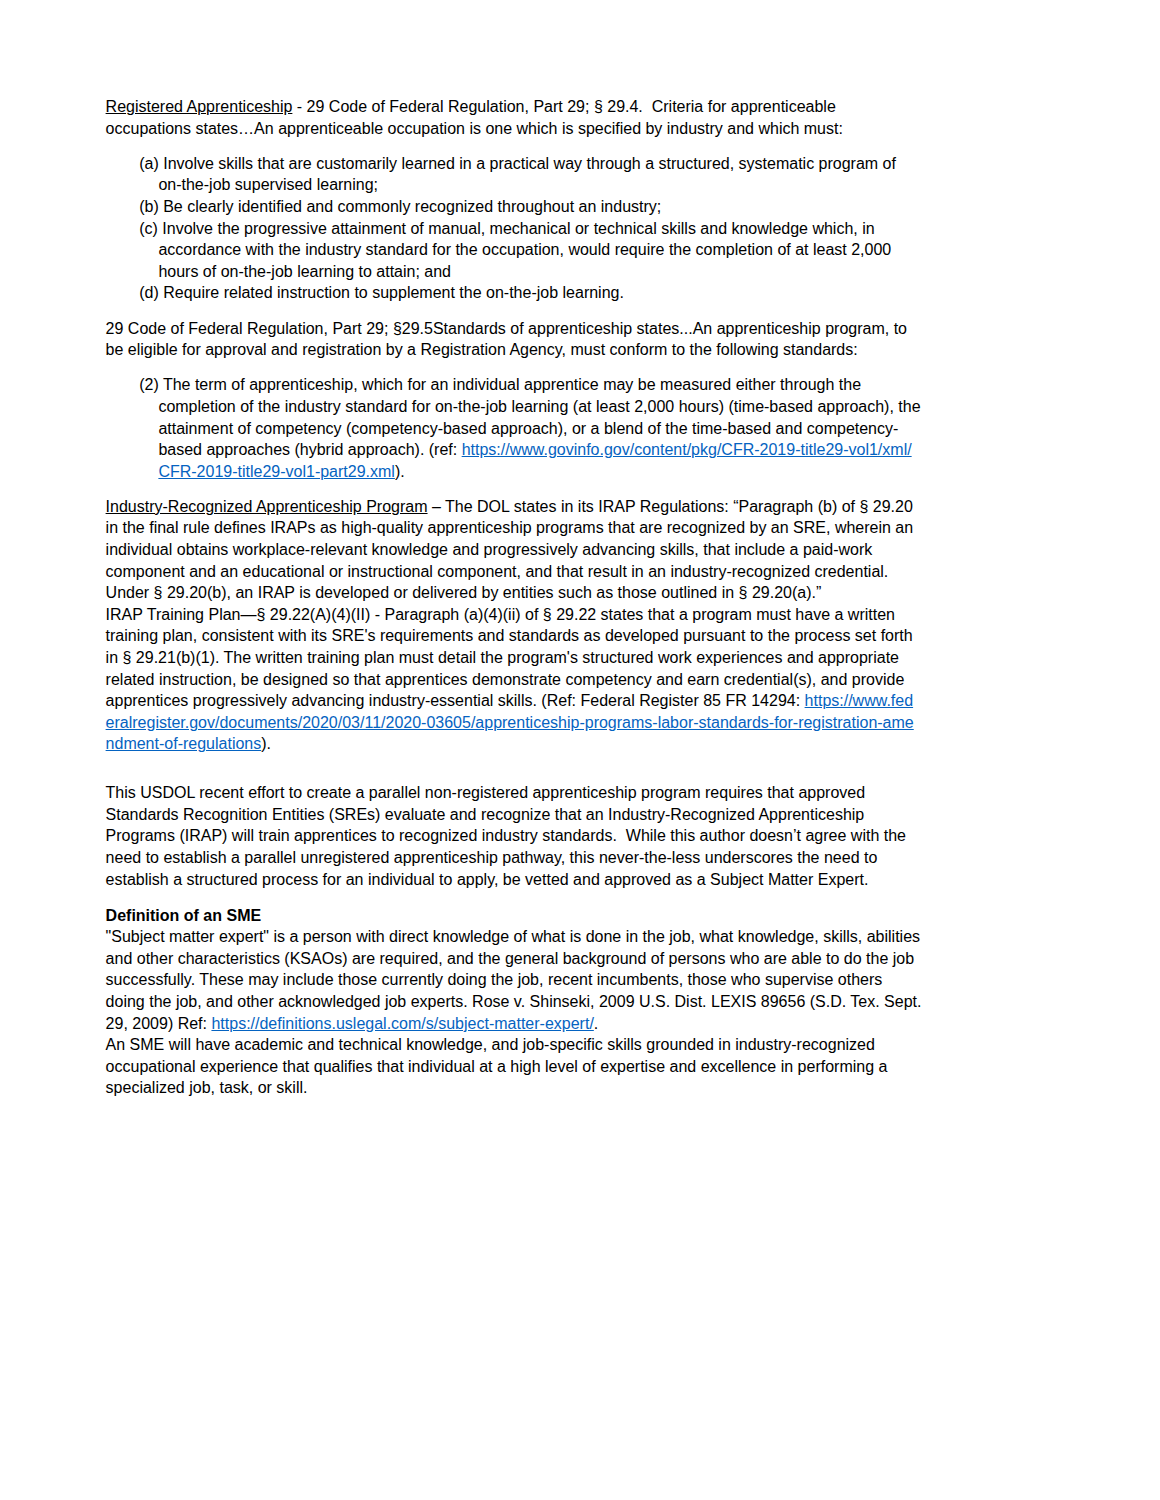Registered Apprenticeship - 29 Code of Federal Regulation, Part 29; § 29.4. Criteria for apprenticeable occupations states…An apprenticeable occupation is one which is specified by industry and which must:
(a) Involve skills that are customarily learned in a practical way through a structured, systematic program of on-the-job supervised learning;
(b) Be clearly identified and commonly recognized throughout an industry;
(c) Involve the progressive attainment of manual, mechanical or technical skills and knowledge which, in accordance with the industry standard for the occupation, would require the completion of at least 2,000 hours of on-the-job learning to attain; and
(d) Require related instruction to supplement the on-the-job learning.
29 Code of Federal Regulation, Part 29; §29.5Standards of apprenticeship states...An apprenticeship program, to be eligible for approval and registration by a Registration Agency, must conform to the following standards:
(2) The term of apprenticeship, which for an individual apprentice may be measured either through the completion of the industry standard for on-the-job learning (at least 2,000 hours) (time-based approach), the attainment of competency (competency-based approach), or a blend of the time-based and competency-based approaches (hybrid approach). (ref: https://www.govinfo.gov/content/pkg/CFR-2019-title29-vol1/xml/CFR-2019-title29-vol1-part29.xml).
Industry-Recognized Apprenticeship Program – The DOL states in its IRAP Regulations: “Paragraph (b) of § 29.20 in the final rule defines IRAPs as high-quality apprenticeship programs that are recognized by an SRE, wherein an individual obtains workplace-relevant knowledge and progressively advancing skills, that include a paid-work component and an educational or instructional component, and that result in an industry-recognized credential. Under § 29.20(b), an IRAP is developed or delivered by entities such as those outlined in § 29.20(a).”
IRAP Training Plan—§ 29.22(A)(4)(II) - Paragraph (a)(4)(ii) of § 29.22 states that a program must have a written training plan, consistent with its SRE's requirements and standards as developed pursuant to the process set forth in § 29.21(b)(1). The written training plan must detail the program's structured work experiences and appropriate related instruction, be designed so that apprentices demonstrate competency and earn credential(s), and provide apprentices progressively advancing industry-essential skills. (Ref: Federal Register 85 FR 14294: https://www.federalregister.gov/documents/2020/03/11/2020-03605/apprenticeship-programs-labor-standards-for-registration-amendment-of-regulations).
This USDOL recent effort to create a parallel non-registered apprenticeship program requires that approved Standards Recognition Entities (SREs) evaluate and recognize that an Industry-Recognized Apprenticeship Programs (IRAP) will train apprentices to recognized industry standards. While this author doesn’t agree with the need to establish a parallel unregistered apprenticeship pathway, this never-the-less underscores the need to establish a structured process for an individual to apply, be vetted and approved as a Subject Matter Expert.
Definition of an SME
"Subject matter expert" is a person with direct knowledge of what is done in the job, what knowledge, skills, abilities and other characteristics (KSAOs) are required, and the general background of persons who are able to do the job successfully. These may include those currently doing the job, recent incumbents, those who supervise others doing the job, and other acknowledged job experts. Rose v. Shinseki, 2009 U.S. Dist. LEXIS 89656 (S.D. Tex. Sept. 29, 2009) Ref: https://definitions.uslegal.com/s/subject-matter-expert/.
An SME will have academic and technical knowledge, and job-specific skills grounded in industry-recognized occupational experience that qualifies that individual at a high level of expertise and excellence in performing a specialized job, task, or skill.